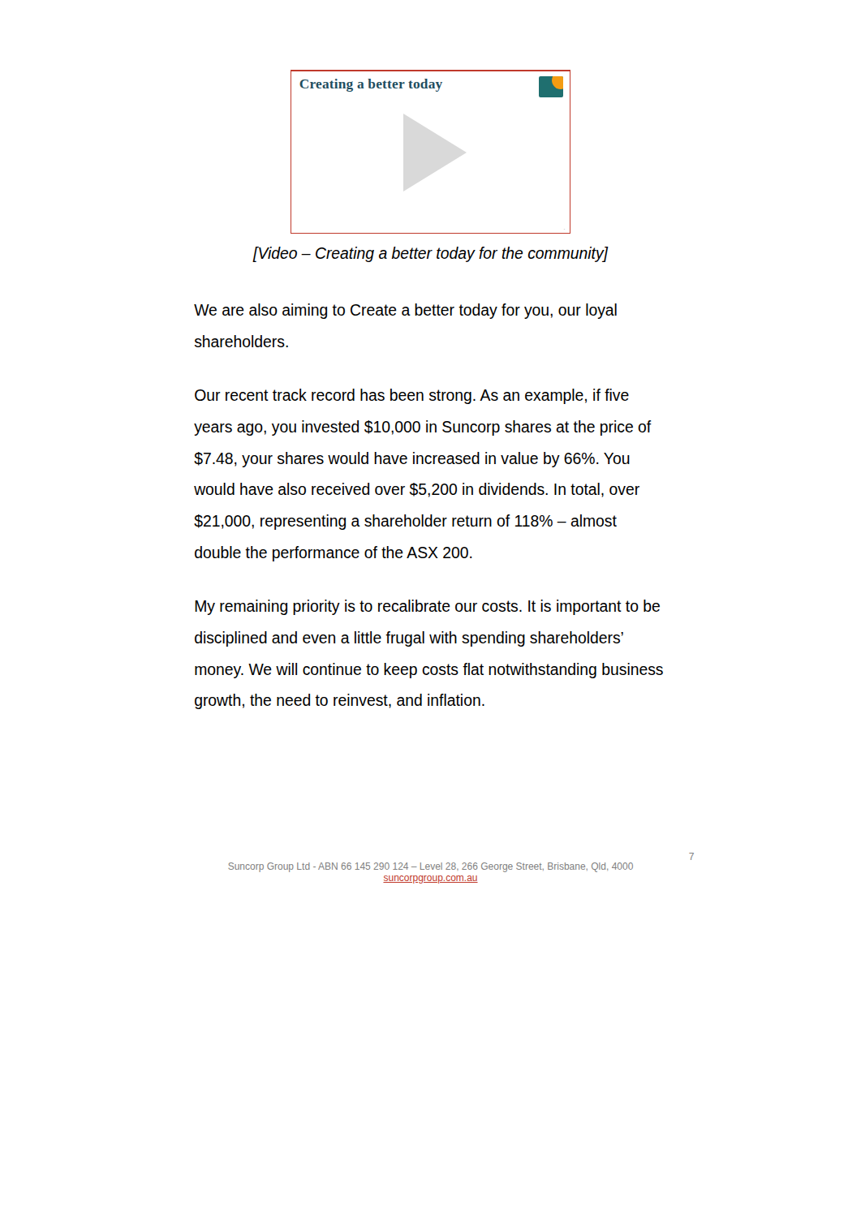Creating a better today
.
[Video – Creating a better today for the community]
We are also aiming to Create a better today for you, our loyal shareholders.
Our recent track record has been strong. As an example, if five years ago, you invested $10,000 in Suncorp shares at the price of $7.48, your shares would have increased in value by 66%. You would have also received over $5,200 in dividends. In total, over $21,000, representing a shareholder return of 118% – almost double the performance of the ASX 200.
My remaining priority is to recalibrate our costs. It is important to be disciplined and even a little frugal with spending shareholders’ money. We will continue to keep costs flat notwithstanding business growth, the need to reinvest, and inflation.
7
Suncorp Group Ltd - ABN 66 145 290 124 – Level 28, 266 George Street, Brisbane, Qld, 4000
suncorpgroup.com.au